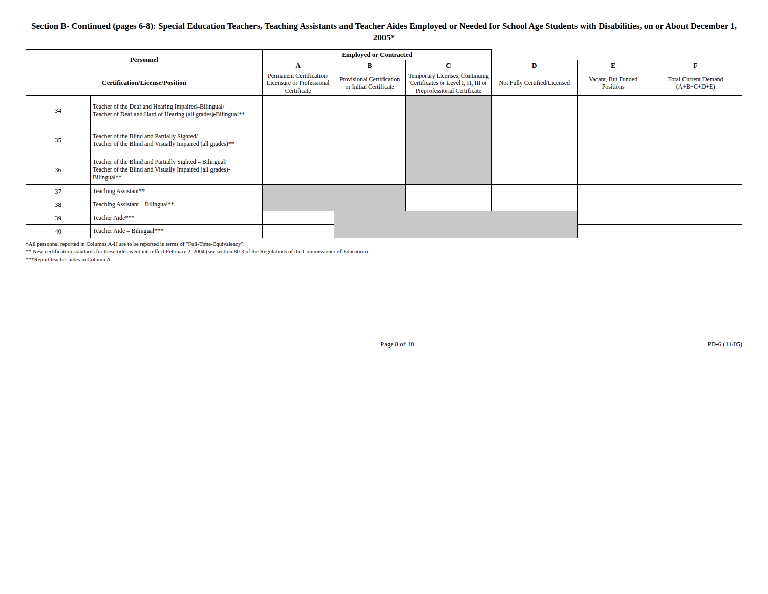Section B- Continued (pages 6-8): Special Education Teachers, Teaching Assistants and Teacher Aides Employed or Needed for School Age Students with Disabilities, on or About December 1, 2005*
| Personnel | Employed or Contracted | |
| --- | --- | --- |
| A | B | C | D | E | F |
| Certification/License/Position | Permanent Certification/ Licensure or Professional Certificate | Provisional Certification or Initial Certificate | Temporary Licenses, Continuing Certificates or Level I, II, III or Preprofessional Certificate | Not Fully Certified/Licensed | Vacant, But Funded Positions | Total Current Demand (A+B+C+D+E) |
| 34 | Teacher of the Deaf and Hearing Impaired–Bilingual/ Teacher of Deaf and Hard of Hearing (all grades)-Bilingual** | | | | | | |
| 35 | Teacher of the Blind and Partially Sighted/ Teacher of the Blind and Visually Impaired (all grades)** | | | | | |
| 36 | Teacher of the Blind and Partially Sighted – Bilingual/ Teacher of the Blind and Visually Impaired (all grades)- Bilingual** | | | | | |
| 37 | Teaching Assistant** | | | | | |
| 38 | Teaching Assistant – Bilingual** | | | | |
| 39 | Teacher Aide*** | | | | |
| 40 | Teacher Aide – Bilingual*** | | | |
*All personnel reported in Columns A-H are to be reported in terms of "Full-Time-Equivalency".
** New certification standards for these titles went into effect February 2, 2004 (see section 80-3 of the Regulations of the Commissioner of Education).
***Report teacher aides in Column A.
Page 8 of 10
PD-6 (11/05)